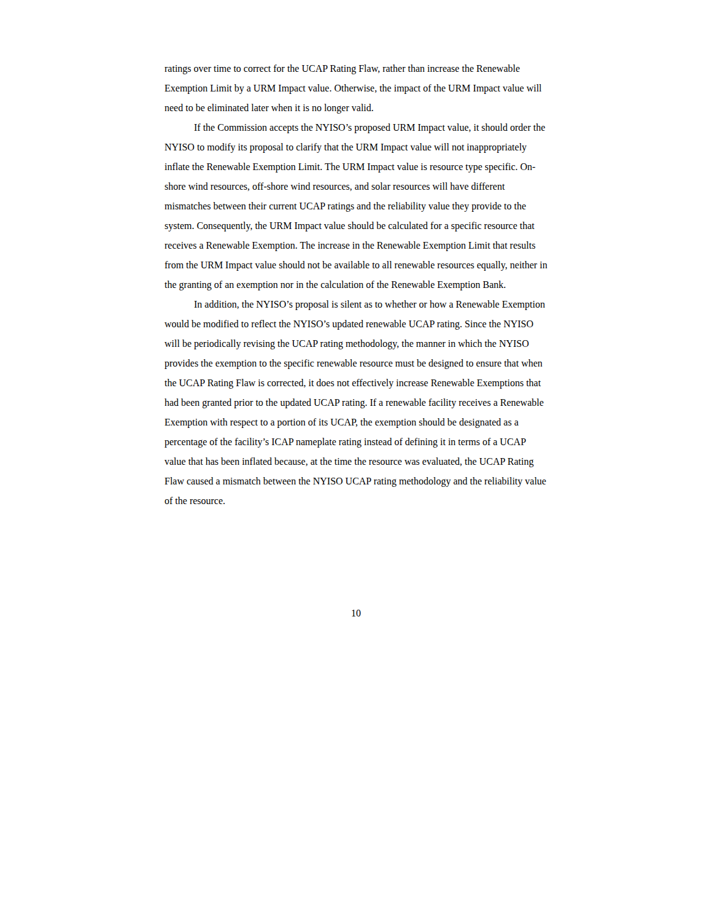ratings over time to correct for the UCAP Rating Flaw, rather than increase the Renewable Exemption Limit by a URM Impact value. Otherwise, the impact of the URM Impact value will need to be eliminated later when it is no longer valid.
If the Commission accepts the NYISO’s proposed URM Impact value, it should order the NYISO to modify its proposal to clarify that the URM Impact value will not inappropriately inflate the Renewable Exemption Limit. The URM Impact value is resource type specific. On-shore wind resources, off-shore wind resources, and solar resources will have different mismatches between their current UCAP ratings and the reliability value they provide to the system. Consequently, the URM Impact value should be calculated for a specific resource that receives a Renewable Exemption. The increase in the Renewable Exemption Limit that results from the URM Impact value should not be available to all renewable resources equally, neither in the granting of an exemption nor in the calculation of the Renewable Exemption Bank.
In addition, the NYISO’s proposal is silent as to whether or how a Renewable Exemption would be modified to reflect the NYISO’s updated renewable UCAP rating. Since the NYISO will be periodically revising the UCAP rating methodology, the manner in which the NYISO provides the exemption to the specific renewable resource must be designed to ensure that when the UCAP Rating Flaw is corrected, it does not effectively increase Renewable Exemptions that had been granted prior to the updated UCAP rating. If a renewable facility receives a Renewable Exemption with respect to a portion of its UCAP, the exemption should be designated as a percentage of the facility’s ICAP nameplate rating instead of defining it in terms of a UCAP value that has been inflated because, at the time the resource was evaluated, the UCAP Rating Flaw caused a mismatch between the NYISO UCAP rating methodology and the reliability value of the resource.
10